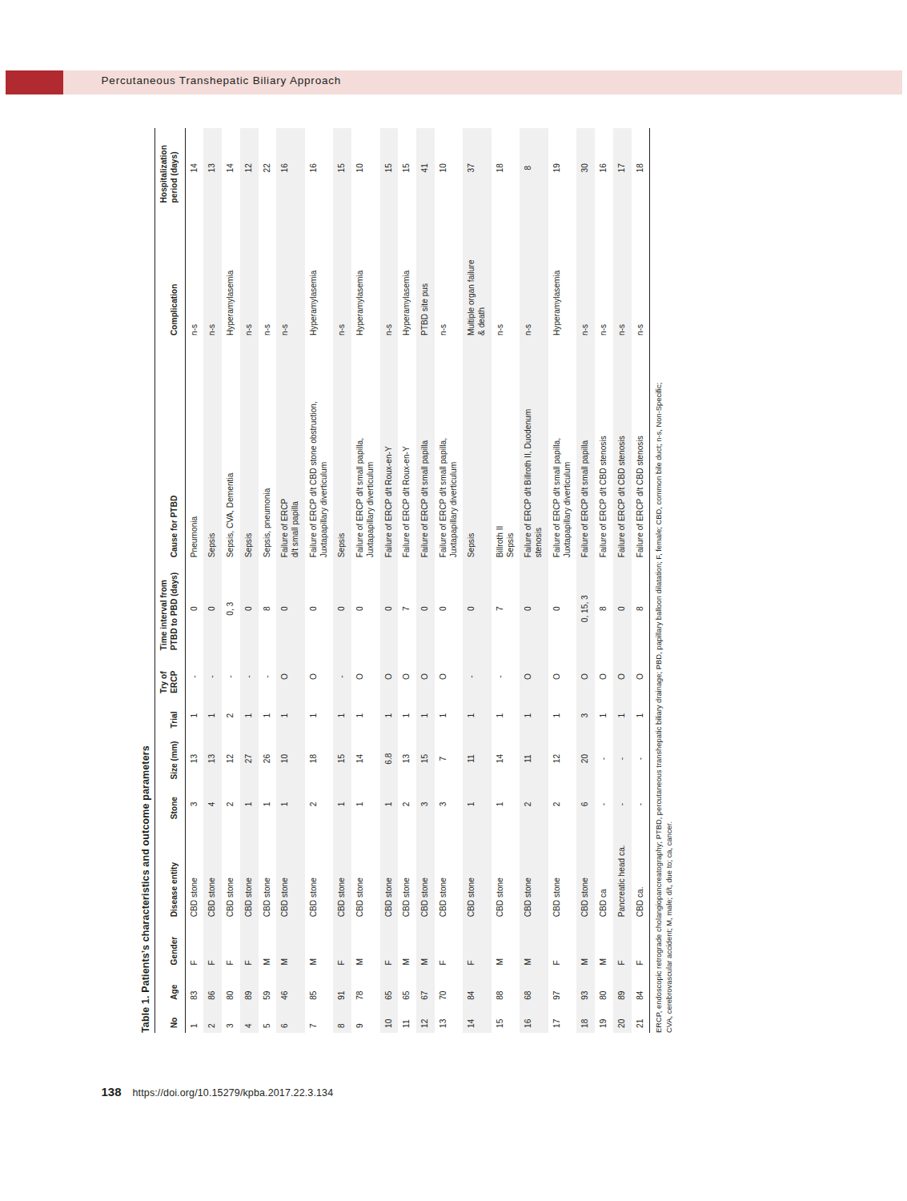Percutaneous Transhepatic Biliary Approach
Table 1. Patients’s characteristics and outcome parameters
| No | Age | Gender | Disease entity | Stone | Size (mm) | Trial | Try of ERCP | Time interval from PTBD to PBD (days) | Cause for PTBD | Complication | Hospitalization period (days) |
| --- | --- | --- | --- | --- | --- | --- | --- | --- | --- | --- | --- |
| 1 | 83 | F | CBD stone | 3 | 13 | 1 | - | 0 | Pneumonia | n-s | 14 |
| 2 | 86 | F | CBD stone | 4 | 13 | 1 | - | 0 | Sepsis | n-s | 13 |
| 3 | 80 | F | CBD stone | 2 | 12 | 2 | - | 0, 3 | Sepsis, CVA, Dementia | Hyperamylasemia | 14 |
| 4 | 89 | F | CBD stone | 1 | 27 | 1 | - | 0 | Sepsis | n-s | 12 |
| 5 | 59 | M | CBD stone | 1 | 26 | 1 | - | 8 | Sepsis, pneumonia | n-s | 22 |
| 6 | 46 | M | CBD stone | 1 | 10 | 1 | O | 0 | Failure of ERCP d/t small papilla | n-s | 16 |
| 7 | 85 | M | CBD stone | 2 | 18 | 1 | O | 0 | Failure of ERCP d/t CBD stone obstruction, Juxtapapillary diverticulum | Hyperamylasemia | 16 |
| 8 | 91 | F | CBD stone | 1 | 15 | 1 | - | 0 | Sepsis | n-s | 15 |
| 9 | 78 | M | CBD stone | 1 | 14 | 1 | O | 0 | Failure of ERCP d/t small papilla, Juxtapapillary diverticulum | Hyperamylasemia | 10 |
| 10 | 65 | F | CBD stone | 1 | 6.8 | 1 | O | 0 | Failure of ERCP d/t Roux-en-Y | n-s | 15 |
| 11 | 65 | M | CBD stone | 2 | 13 | 1 | O | 7 | Failure of ERCP d/t Roux-en-Y | Hyperamylasemia | 15 |
| 12 | 67 | M | CBD stone | 3 | 15 | 1 | O | 0 | Failure of ERCP d/t small papilla | PTBD site pus | 41 |
| 13 | 70 | F | CBD stone | 3 | 7 | 1 | O | 0 | Failure of ERCP d/t small papilla, Juxtapapillary diverticulum | n-s | 10 |
| 14 | 84 | F | CBD stone | 1 | 11 | 1 | - | 0 | Sepsis | Multiple organ failure & death | 37 |
| 15 | 88 | M | CBD stone | 1 | 14 | 1 | - | 7 | Billroth II Sepsis | n-s | 18 |
| 16 | 68 | M | CBD stone | 2 | 11 | 1 | O | 0 | Failure of ERCP d/t Billroth II, Duodenum stenosis | n-s | 8 |
| 17 | 97 | F | CBD stone | 2 | 12 | 1 | O | 0 | Failure of ERCP d/t small papilla, Juxtapapillary diverticulum | Hyperamylasemia | 19 |
| 18 | 93 | M | CBD stone | 6 | 20 | 3 | O | 0, 15, 3 | Failure of ERCP d/t small papilla | n-s | 30 |
| 19 | 80 | M | CBD ca | - | - | 1 | O | 8 | Failure of ERCP d/t CBD stenosis | n-s | 16 |
| 20 | 89 | F | Pancreatic head ca. | - | - | 1 | O | 0 | Failure of ERCP d/t CBD stenosis | n-s | 17 |
| 21 | 84 | F | CBD ca. | - | - | 1 | O | 8 | Failure of ERCP d/t CBD stenosis | n-s | 18 |
ERCP, endoscopic retrograde cholangiopancreatography; PTBD, percutaneous transhepatic biliary drainage; PBD, papillary balloon dilatation; F, female; CBD, common bile duct; n-s, Non-Specific;
CVA, cerebrovascular accident; M, male; d/t, due to; ca, cancer.
138 https://doi.org/10.15279/kpba.2017.22.3.134